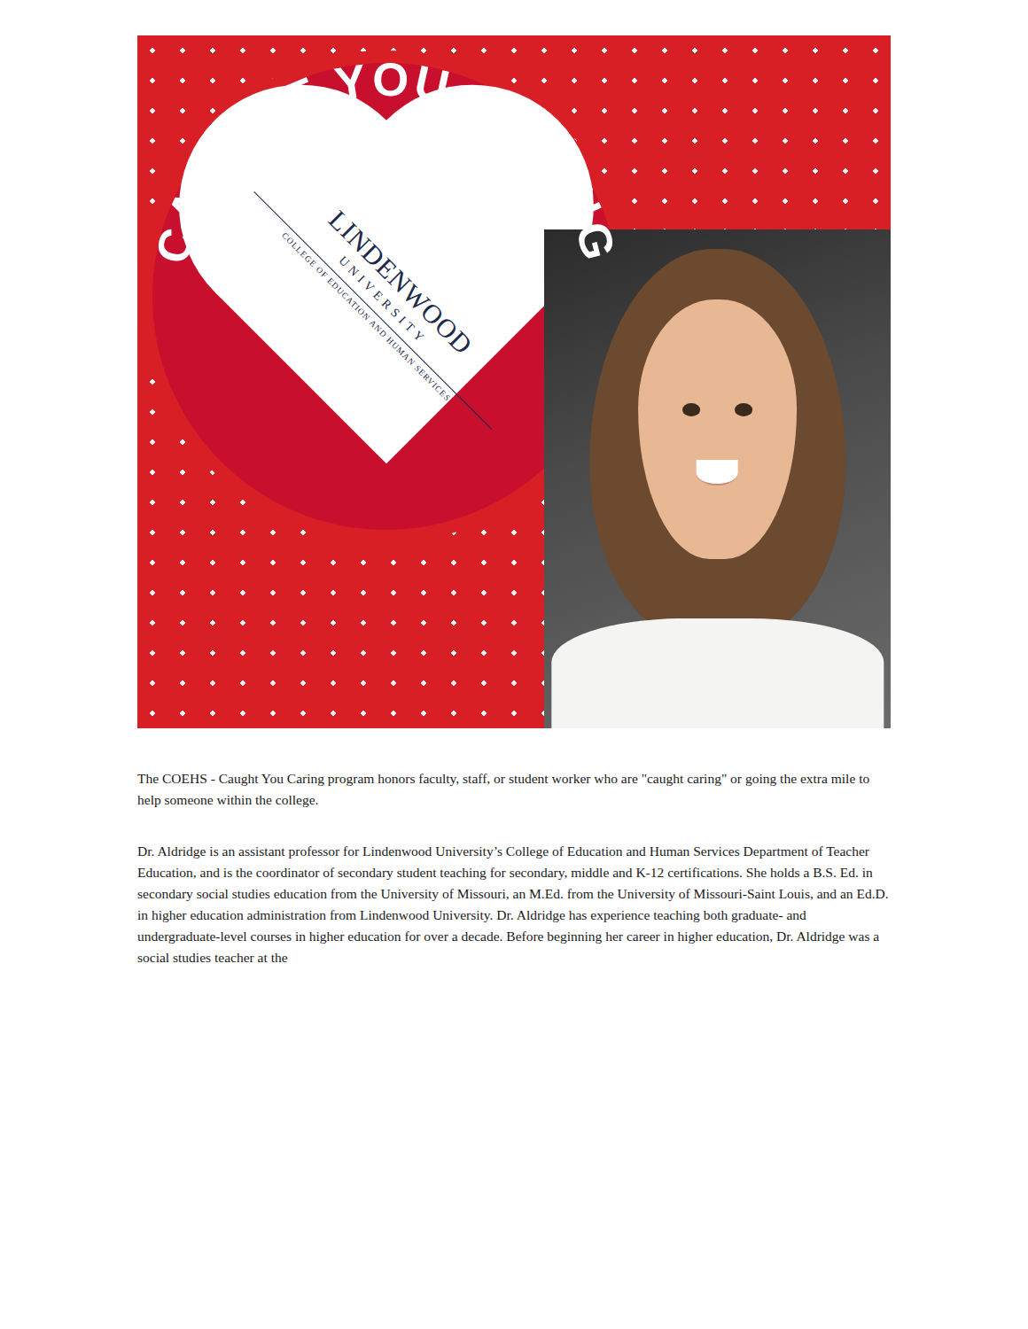LINDENWOOD
UNIVERSITY
COLLEGE OF EDUCATION AND HUMAN SERVICES
CAUGHT YOU CARING
The COEHS - Caught You Caring program honors faculty, staff, or student worker who are "caught caring" or going the extra mile to help someone within the college.
Dr. Aldridge is an assistant professor for Lindenwood University’s College of Education and Human Services Department of Teacher Education, and is the coordinator of secondary student teaching for secondary, middle and K-12 certifications. She holds a B.S. Ed. in secondary social studies education from the University of Missouri, an M.Ed. from the University of Missouri-Saint Louis, and an Ed.D. in higher education administration from Lindenwood University. Dr. Aldridge has experience teaching both graduate- and undergraduate-level courses in higher education for over a decade. Before beginning her career in higher education, Dr. Aldridge was a social studies teacher at the